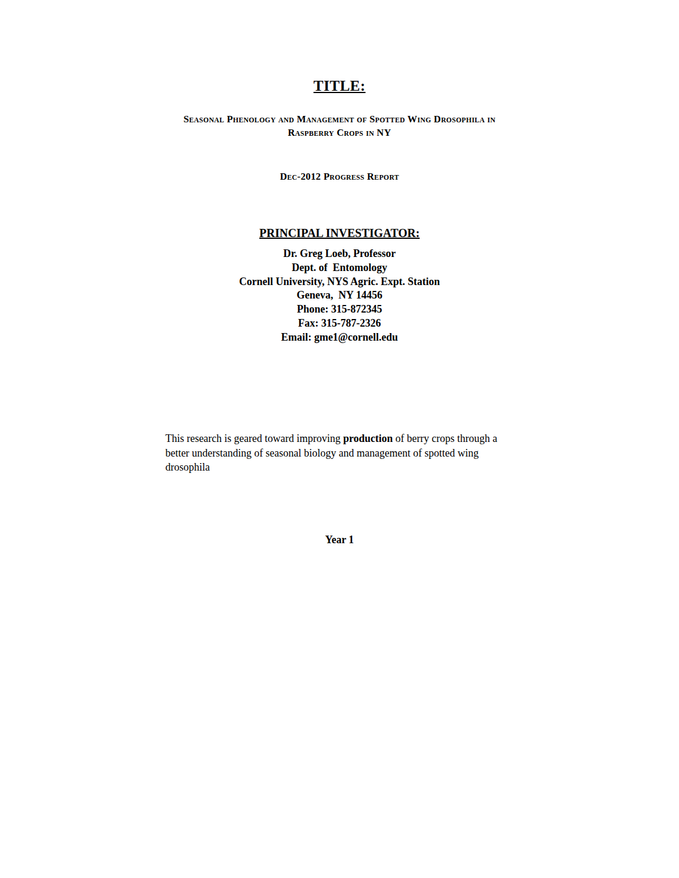TITLE:
Seasonal Phenology and Management of Spotted Wing Drosophila in Raspberry Crops in NY
Dec-2012 Progress Report
PRINCIPAL INVESTIGATOR:
Dr. Greg Loeb, Professor
Dept. of Entomology
Cornell University, NYS Agric. Expt. Station
Geneva, NY 14456
Phone: 315-872345
Fax: 315-787-2326
Email: gme1@cornell.edu
This research is geared toward improving production of berry crops through a better understanding of seasonal biology and management of spotted wing drosophila
Year 1